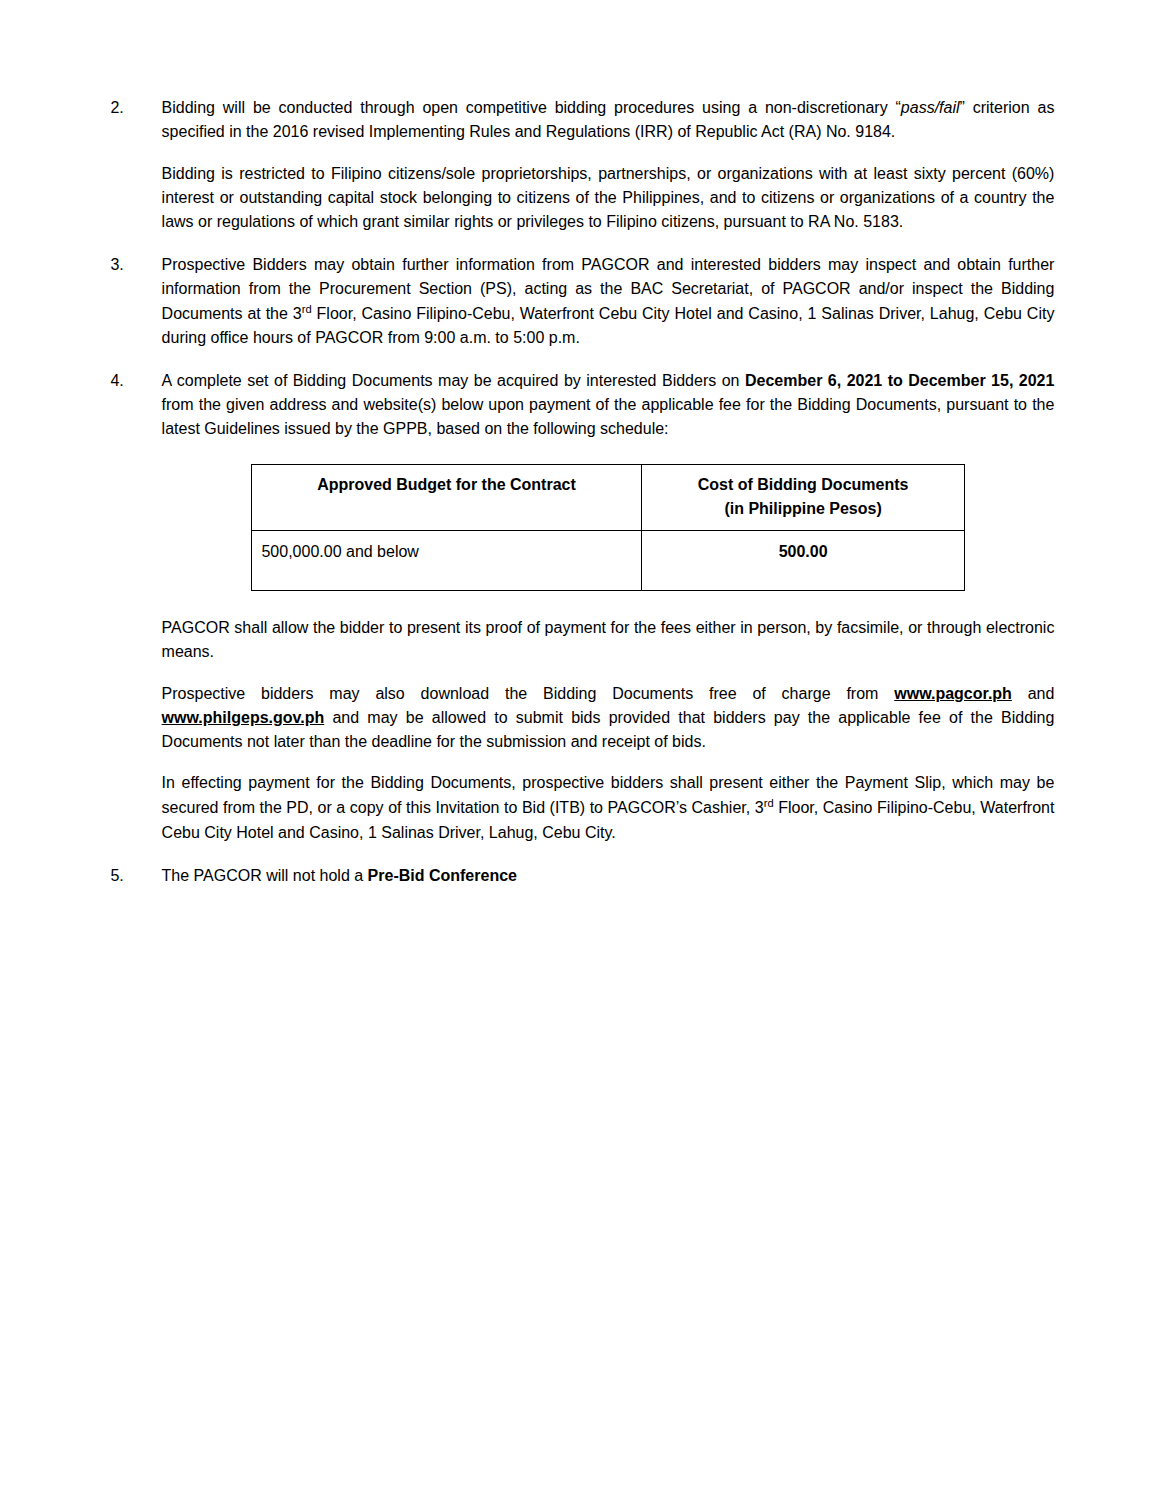2.
Bidding will be conducted through open competitive bidding procedures using a non-discretionary “pass/fail” criterion as specified in the 2016 revised Implementing Rules and Regulations (IRR) of Republic Act (RA) No. 9184.
Bidding is restricted to Filipino citizens/sole proprietorships, partnerships, or organizations with at least sixty percent (60%) interest or outstanding capital stock belonging to citizens of the Philippines, and to citizens or organizations of a country the laws or regulations of which grant similar rights or privileges to Filipino citizens, pursuant to RA No. 5183.
3.
Prospective Bidders may obtain further information from PAGCOR and interested bidders may inspect and obtain further information from the Procurement Section (PS), acting as the BAC Secretariat, of PAGCOR and/or inspect the Bidding Documents at the 3rd Floor, Casino Filipino-Cebu, Waterfront Cebu City Hotel and Casino, 1 Salinas Driver, Lahug, Cebu City during office hours of PAGCOR from 9:00 a.m. to 5:00 p.m.
4.
A complete set of Bidding Documents may be acquired by interested Bidders on December 6, 2021 to December 15, 2021 from the given address and website(s) below upon payment of the applicable fee for the Bidding Documents, pursuant to the latest Guidelines issued by the GPPB, based on the following schedule:
| Approved Budget for the Contract | Cost of Bidding Documents (in Philippine Pesos) |
| --- | --- |
| 500,000.00 and below | 500.00 |
PAGCOR shall allow the bidder to present its proof of payment for the fees either in person, by facsimile, or through electronic means.
Prospective bidders may also download the Bidding Documents free of charge from www.pagcor.ph and www.philgeps.gov.ph and may be allowed to submit bids provided that bidders pay the applicable fee of the Bidding Documents not later than the deadline for the submission and receipt of bids.
In effecting payment for the Bidding Documents, prospective bidders shall present either the Payment Slip, which may be secured from the PD, or a copy of this Invitation to Bid (ITB) to PAGCOR’s Cashier, 3rd Floor, Casino Filipino-Cebu, Waterfront Cebu City Hotel and Casino, 1 Salinas Driver, Lahug, Cebu City.
5.
The PAGCOR will not hold a Pre-Bid Conference